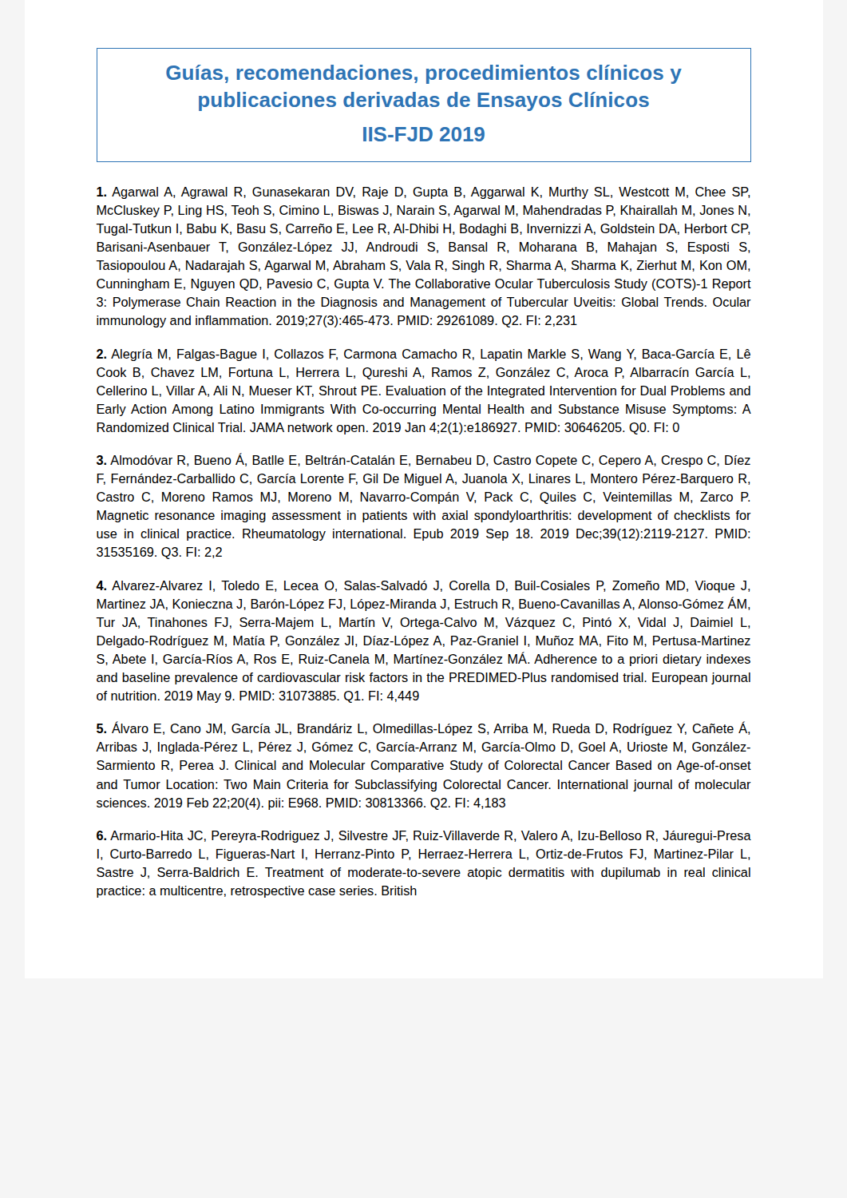Guías, recomendaciones, procedimientos clínicos y publicaciones derivadas de Ensayos Clínicos
IIS-FJD 2019
1. Agarwal A, Agrawal R, Gunasekaran DV, Raje D, Gupta B, Aggarwal K, Murthy SL, Westcott M, Chee SP, McCluskey P, Ling HS, Teoh S, Cimino L, Biswas J, Narain S, Agarwal M, Mahendradas P, Khairallah M, Jones N, Tugal-Tutkun I, Babu K, Basu S, Carreño E, Lee R, Al-Dhibi H, Bodaghi B, Invernizzi A, Goldstein DA, Herbort CP, Barisani-Asenbauer T, González-López JJ, Androudi S, Bansal R, Moharana B, Mahajan S, Esposti S, Tasiopoulou A, Nadarajah S, Agarwal M, Abraham S, Vala R, Singh R, Sharma A, Sharma K, Zierhut M, Kon OM, Cunningham E, Nguyen QD, Pavesio C, Gupta V. The Collaborative Ocular Tuberculosis Study (COTS)-1 Report 3: Polymerase Chain Reaction in the Diagnosis and Management of Tubercular Uveitis: Global Trends. Ocular immunology and inflammation. 2019;27(3):465-473. PMID: 29261089. Q2. FI: 2,231
2. Alegría M, Falgas-Bague I, Collazos F, Carmona Camacho R, Lapatin Markle S, Wang Y, Baca-García E, Lê Cook B, Chavez LM, Fortuna L, Herrera L, Qureshi A, Ramos Z, González C, Aroca P, Albarracín García L, Cellerino L, Villar A, Ali N, Mueser KT, Shrout PE. Evaluation of the Integrated Intervention for Dual Problems and Early Action Among Latino Immigrants With Co-occurring Mental Health and Substance Misuse Symptoms: A Randomized Clinical Trial. JAMA network open. 2019 Jan 4;2(1):e186927. PMID: 30646205. Q0. FI: 0
3. Almodóvar R, Bueno Á, Batlle E, Beltrán-Catalán E, Bernabeu D, Castro Copete C, Cepero A, Crespo C, Díez F, Fernández-Carballido C, García Lorente F, Gil De Miguel A, Juanola X, Linares L, Montero Pérez-Barquero R, Castro C, Moreno Ramos MJ, Moreno M, Navarro-Compán V, Pack C, Quiles C, Veintemillas M, Zarco P. Magnetic resonance imaging assessment in patients with axial spondyloarthritis: development of checklists for use in clinical practice. Rheumatology international. Epub 2019 Sep 18. 2019 Dec;39(12):2119-2127. PMID: 31535169. Q3. FI: 2,2
4. Alvarez-Alvarez I, Toledo E, Lecea O, Salas-Salvadó J, Corella D, Buil-Cosiales P, Zomeño MD, Vioque J, Martinez JA, Konieczna J, Barón-López FJ, López-Miranda J, Estruch R, Bueno-Cavanillas A, Alonso-Gómez ÁM, Tur JA, Tinahones FJ, Serra-Majem L, Martín V, Ortega-Calvo M, Vázquez C, Pintó X, Vidal J, Daimiel L, Delgado-Rodríguez M, Matía P, González JI, Díaz-López A, Paz-Graniel I, Muñoz MA, Fito M, Pertusa-Martinez S, Abete I, García-Ríos A, Ros E, Ruiz-Canela M, Martínez-González MÁ. Adherence to a priori dietary indexes and baseline prevalence of cardiovascular risk factors in the PREDIMED-Plus randomised trial. European journal of nutrition. 2019 May 9. PMID: 31073885. Q1. FI: 4,449
5. Álvaro E, Cano JM, García JL, Brandáriz L, Olmedillas-López S, Arriba M, Rueda D, Rodríguez Y, Cañete Á, Arribas J, Inglada-Pérez L, Pérez J, Gómez C, García-Arranz M, García-Olmo D, Goel A, Urioste M, González-Sarmiento R, Perea J. Clinical and Molecular Comparative Study of Colorectal Cancer Based on Age-of-onset and Tumor Location: Two Main Criteria for Subclassifying Colorectal Cancer. International journal of molecular sciences. 2019 Feb 22;20(4). pii: E968. PMID: 30813366. Q2. FI: 4,183
6. Armario-Hita JC, Pereyra-Rodriguez J, Silvestre JF, Ruiz-Villaverde R, Valero A, Izu-Belloso R, Jáuregui-Presa I, Curto-Barredo L, Figueras-Nart I, Herranz-Pinto P, Herraez-Herrera L, Ortiz-de-Frutos FJ, Martinez-Pilar L, Sastre J, Serra-Baldrich E. Treatment of moderate-to-severe atopic dermatitis with dupilumab in real clinical practice: a multicentre, retrospective case series. British